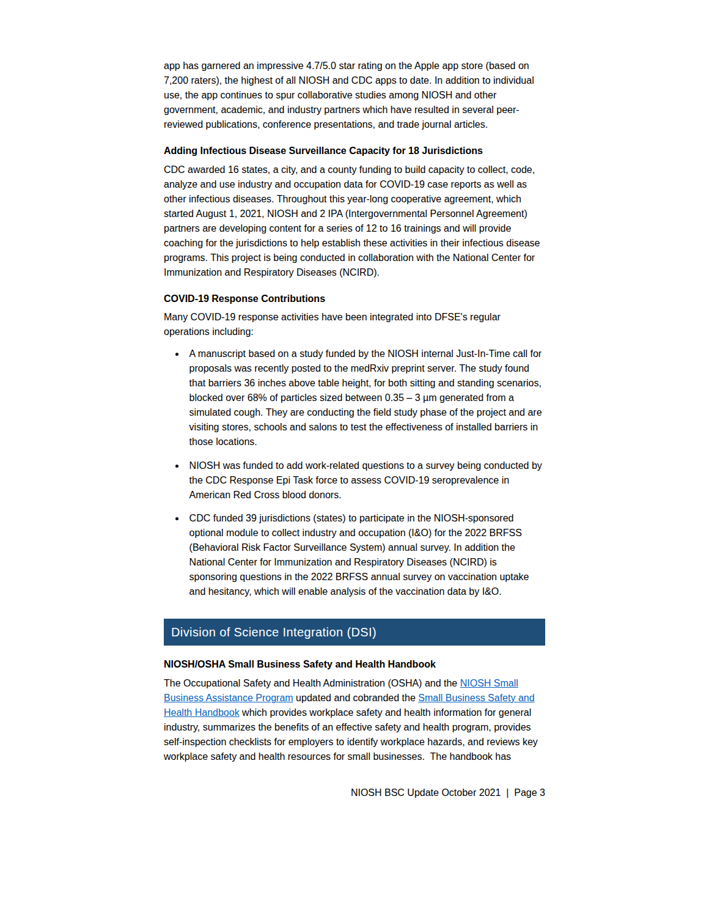app has garnered an impressive 4.7/5.0 star rating on the Apple app store (based on 7,200 raters), the highest of all NIOSH and CDC apps to date. In addition to individual use, the app continues to spur collaborative studies among NIOSH and other government, academic, and industry partners which have resulted in several peer-reviewed publications, conference presentations, and trade journal articles.
Adding Infectious Disease Surveillance Capacity for 18 Jurisdictions
CDC awarded 16 states, a city, and a county funding to build capacity to collect, code, analyze and use industry and occupation data for COVID-19 case reports as well as other infectious diseases. Throughout this year-long cooperative agreement, which started August 1, 2021, NIOSH and 2 IPA (Intergovernmental Personnel Agreement) partners are developing content for a series of 12 to 16 trainings and will provide coaching for the jurisdictions to help establish these activities in their infectious disease programs. This project is being conducted in collaboration with the National Center for Immunization and Respiratory Diseases (NCIRD).
COVID-19 Response Contributions
Many COVID-19 response activities have been integrated into DFSE's regular operations including:
A manuscript based on a study funded by the NIOSH internal Just-In-Time call for proposals was recently posted to the medRxiv preprint server. The study found that barriers 36 inches above table height, for both sitting and standing scenarios, blocked over 68% of particles sized between 0.35 – 3 µm generated from a simulated cough. They are conducting the field study phase of the project and are visiting stores, schools and salons to test the effectiveness of installed barriers in those locations.
NIOSH was funded to add work-related questions to a survey being conducted by the CDC Response Epi Task force to assess COVID-19 seroprevalence in American Red Cross blood donors.
CDC funded 39 jurisdictions (states) to participate in the NIOSH-sponsored optional module to collect industry and occupation (I&O) for the 2022 BRFSS (Behavioral Risk Factor Surveillance System) annual survey. In addition the National Center for Immunization and Respiratory Diseases (NCIRD) is sponsoring questions in the 2022 BRFSS annual survey on vaccination uptake and hesitancy, which will enable analysis of the vaccination data by I&O.
Division of Science Integration (DSI)
NIOSH/OSHA Small Business Safety and Health Handbook
The Occupational Safety and Health Administration (OSHA) and the NIOSH Small Business Assistance Program updated and cobranded the Small Business Safety and Health Handbook which provides workplace safety and health information for general industry, summarizes the benefits of an effective safety and health program, provides self-inspection checklists for employers to identify workplace hazards, and reviews key workplace safety and health resources for small businesses. The handbook has
NIOSH BSC Update October 2021 | Page 3